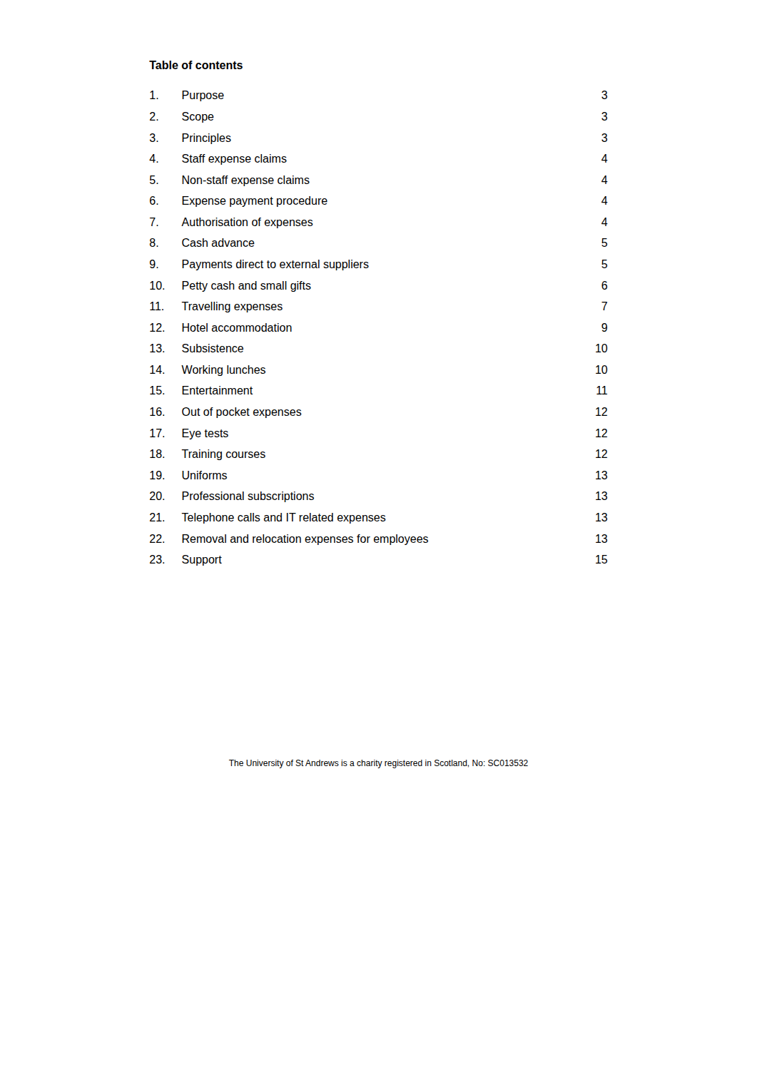Table of contents
| 1. | Purpose | 3 |
| 2. | Scope | 3 |
| 3. | Principles | 3 |
| 4. | Staff expense claims | 4 |
| 5. | Non-staff expense claims | 4 |
| 6. | Expense payment procedure | 4 |
| 7. | Authorisation of expenses | 4 |
| 8. | Cash advance | 5 |
| 9. | Payments direct to external suppliers | 5 |
| 10. | Petty cash and small gifts | 6 |
| 11. | Travelling expenses | 7 |
| 12. | Hotel accommodation | 9 |
| 13. | Subsistence | 10 |
| 14. | Working lunches | 10 |
| 15. | Entertainment | 11 |
| 16. | Out of pocket expenses | 12 |
| 17. | Eye tests | 12 |
| 18. | Training courses | 12 |
| 19. | Uniforms | 13 |
| 20. | Professional subscriptions | 13 |
| 21. | Telephone calls and IT related expenses | 13 |
| 22. | Removal and relocation expenses for employees | 13 |
| 23. | Support | 15 |
The University of St Andrews is a charity registered in Scotland, No: SC013532